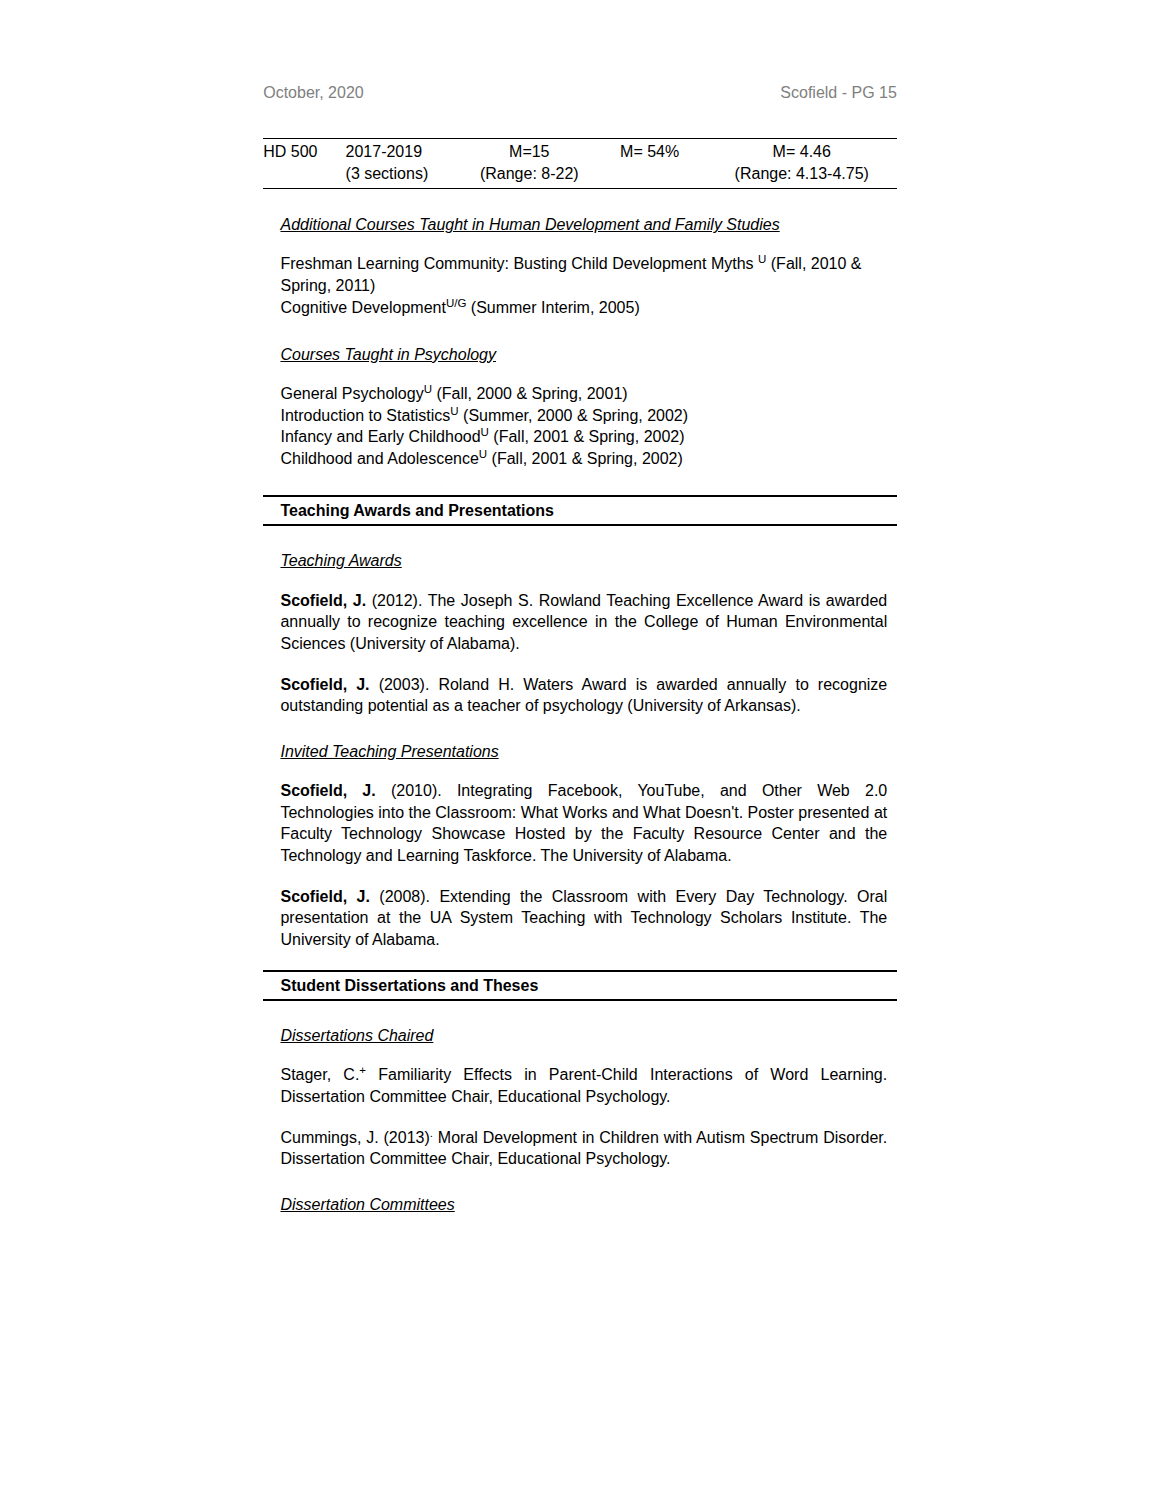October, 2020 Scofield - PG 15
| HD 500 | 2017-2019 | M=15 | M= 54% | M= 4.46 |
| | (3 sections) | (Range: 8-22) | | (Range: 4.13-4.75) |
Additional Courses Taught in Human Development and Family Studies
Freshman Learning Community: Busting Child Development Myths U (Fall, 2010 & Spring, 2011)
Cognitive DevelopmentU/G (Summer Interim, 2005)
Courses Taught in Psychology
General PsychologyU (Fall, 2000 & Spring, 2001)
Introduction to StatisticsU (Summer, 2000 & Spring, 2002)
Infancy and Early ChildhoodU (Fall, 2001 & Spring, 2002)
Childhood and AdolescenceU (Fall, 2001 & Spring, 2002)
Teaching Awards and Presentations
Teaching Awards
Scofield, J. (2012). The Joseph S. Rowland Teaching Excellence Award is awarded annually to recognize teaching excellence in the College of Human Environmental Sciences (University of Alabama).
Scofield, J. (2003). Roland H. Waters Award is awarded annually to recognize outstanding potential as a teacher of psychology (University of Arkansas).
Invited Teaching Presentations
Scofield, J. (2010). Integrating Facebook, YouTube, and Other Web 2.0 Technologies into the Classroom: What Works and What Doesn't. Poster presented at Faculty Technology Showcase Hosted by the Faculty Resource Center and the Technology and Learning Taskforce. The University of Alabama.
Scofield, J. (2008). Extending the Classroom with Every Day Technology. Oral presentation at the UA System Teaching with Technology Scholars Institute. The University of Alabama.
Student Dissertations and Theses
Dissertations Chaired
Stager, C.+ Familiarity Effects in Parent-Child Interactions of Word Learning. Dissertation Committee Chair, Educational Psychology.
Cummings, J. (2013). Moral Development in Children with Autism Spectrum Disorder. Dissertation Committee Chair, Educational Psychology.
Dissertation Committees